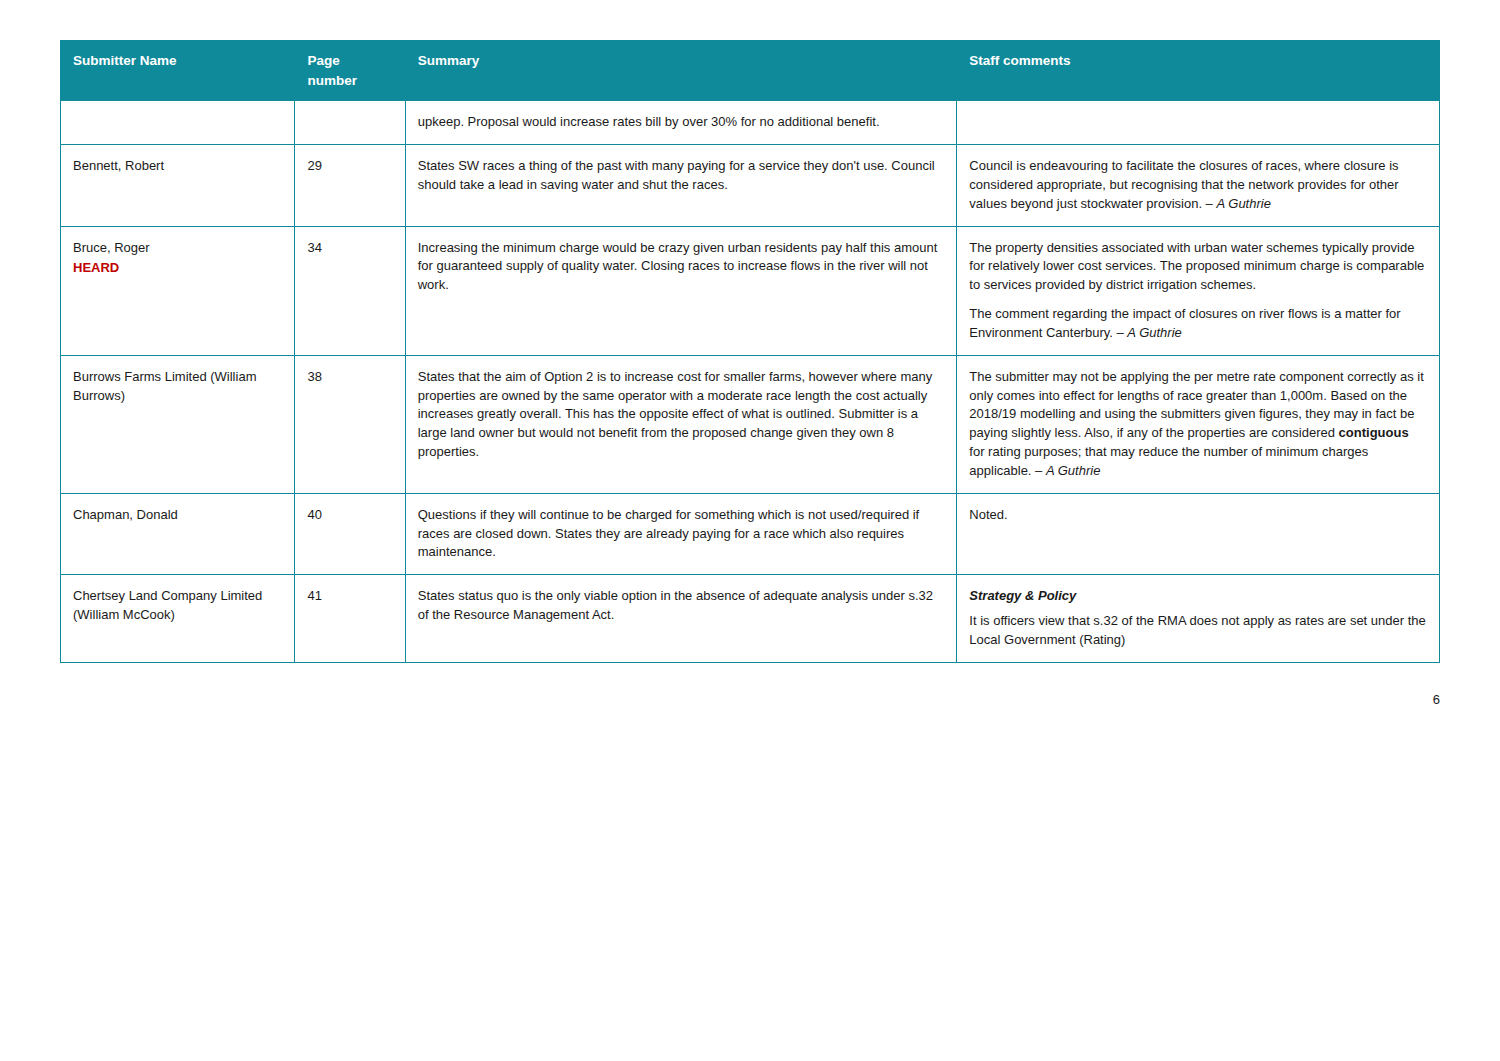| Submitter Name | Page number | Summary | Staff comments |
| --- | --- | --- | --- |
| | | upkeep. Proposal would increase rates bill by over 30% for no additional benefit. | |
| Bennett, Robert | 29 | States SW races a thing of the past with many paying for a service they don't use. Council should take a lead in saving water and shut the races. | Council is endeavouring to facilitate the closures of races, where closure is considered appropriate, but recognising that the network provides for other values beyond just stockwater provision. – A Guthrie |
| Bruce, Roger HEARD | 34 | Increasing the minimum charge would be crazy given urban residents pay half this amount for guaranteed supply of quality water. Closing races to increase flows in the river will not work. | The property densities associated with urban water schemes typically provide for relatively lower cost services. The proposed minimum charge is comparable to services provided by district irrigation schemes. The comment regarding the impact of closures on river flows is a matter for Environment Canterbury. – A Guthrie |
| Burrows Farms Limited (William Burrows) | 38 | States that the aim of Option 2 is to increase cost for smaller farms, however where many properties are owned by the same operator with a moderate race length the cost actually increases greatly overall. This has the opposite effect of what is outlined. Submitter is a large land owner but would not benefit from the proposed change given they own 8 properties. | The submitter may not be applying the per metre rate component correctly as it only comes into effect for lengths of race greater than 1,000m. Based on the 2018/19 modelling and using the submitters given figures, they may in fact be paying slightly less. Also, if any of the properties are considered contiguous for rating purposes; that may reduce the number of minimum charges applicable. – A Guthrie |
| Chapman, Donald | 40 | Questions if they will continue to be charged for something which is not used/required if races are closed down. States they are already paying for a race which also requires maintenance. | Noted. |
| Chertsey Land Company Limited (William McCook) | 41 | States status quo is the only viable option in the absence of adequate analysis under s.32 of the Resource Management Act. | Strategy & Policy It is officers view that s.32 of the RMA does not apply as rates are set under the Local Government (Rating) |
6